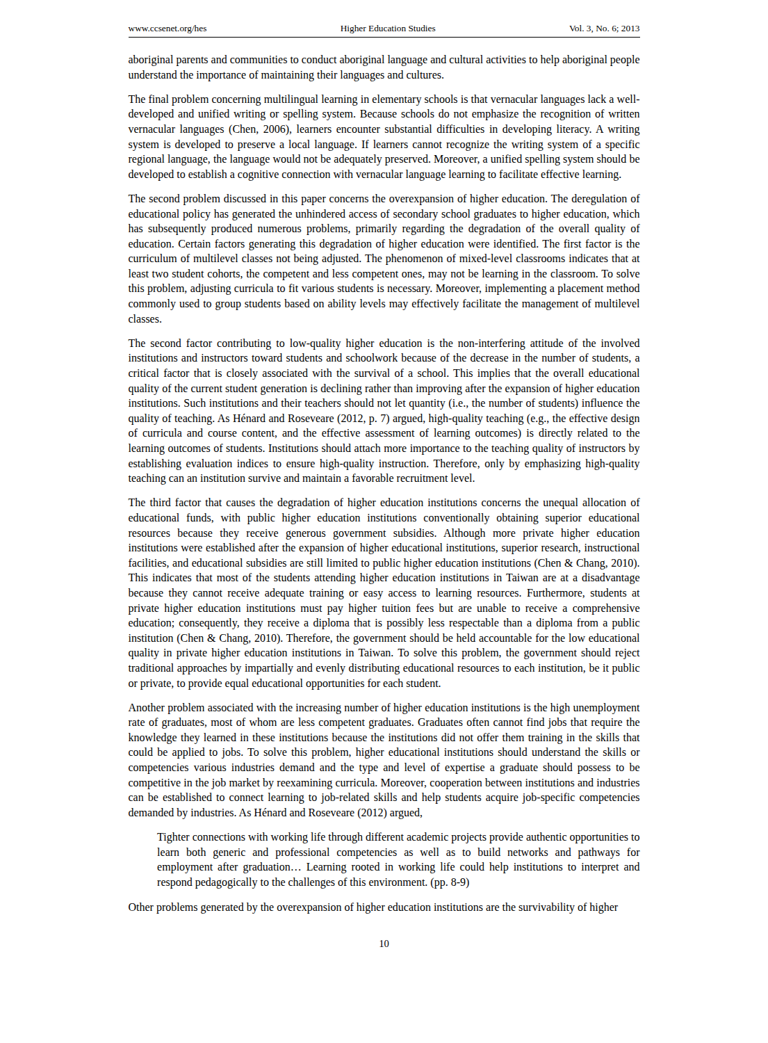www.ccsenet.org/hes Higher Education Studies Vol. 3, No. 6; 2013
aboriginal parents and communities to conduct aboriginal language and cultural activities to help aboriginal people understand the importance of maintaining their languages and cultures.
The final problem concerning multilingual learning in elementary schools is that vernacular languages lack a well-developed and unified writing or spelling system. Because schools do not emphasize the recognition of written vernacular languages (Chen, 2006), learners encounter substantial difficulties in developing literacy. A writing system is developed to preserve a local language. If learners cannot recognize the writing system of a specific regional language, the language would not be adequately preserved. Moreover, a unified spelling system should be developed to establish a cognitive connection with vernacular language learning to facilitate effective learning.
The second problem discussed in this paper concerns the overexpansion of higher education. The deregulation of educational policy has generated the unhindered access of secondary school graduates to higher education, which has subsequently produced numerous problems, primarily regarding the degradation of the overall quality of education. Certain factors generating this degradation of higher education were identified. The first factor is the curriculum of multilevel classes not being adjusted. The phenomenon of mixed-level classrooms indicates that at least two student cohorts, the competent and less competent ones, may not be learning in the classroom. To solve this problem, adjusting curricula to fit various students is necessary. Moreover, implementing a placement method commonly used to group students based on ability levels may effectively facilitate the management of multilevel classes.
The second factor contributing to low-quality higher education is the non-interfering attitude of the involved institutions and instructors toward students and schoolwork because of the decrease in the number of students, a critical factor that is closely associated with the survival of a school. This implies that the overall educational quality of the current student generation is declining rather than improving after the expansion of higher education institutions. Such institutions and their teachers should not let quantity (i.e., the number of students) influence the quality of teaching. As Hénard and Roseveare (2012, p. 7) argued, high-quality teaching (e.g., the effective design of curricula and course content, and the effective assessment of learning outcomes) is directly related to the learning outcomes of students. Institutions should attach more importance to the teaching quality of instructors by establishing evaluation indices to ensure high-quality instruction. Therefore, only by emphasizing high-quality teaching can an institution survive and maintain a favorable recruitment level.
The third factor that causes the degradation of higher education institutions concerns the unequal allocation of educational funds, with public higher education institutions conventionally obtaining superior educational resources because they receive generous government subsidies. Although more private higher education institutions were established after the expansion of higher educational institutions, superior research, instructional facilities, and educational subsidies are still limited to public higher education institutions (Chen & Chang, 2010). This indicates that most of the students attending higher education institutions in Taiwan are at a disadvantage because they cannot receive adequate training or easy access to learning resources. Furthermore, students at private higher education institutions must pay higher tuition fees but are unable to receive a comprehensive education; consequently, they receive a diploma that is possibly less respectable than a diploma from a public institution (Chen & Chang, 2010). Therefore, the government should be held accountable for the low educational quality in private higher education institutions in Taiwan. To solve this problem, the government should reject traditional approaches by impartially and evenly distributing educational resources to each institution, be it public or private, to provide equal educational opportunities for each student.
Another problem associated with the increasing number of higher education institutions is the high unemployment rate of graduates, most of whom are less competent graduates. Graduates often cannot find jobs that require the knowledge they learned in these institutions because the institutions did not offer them training in the skills that could be applied to jobs. To solve this problem, higher educational institutions should understand the skills or competencies various industries demand and the type and level of expertise a graduate should possess to be competitive in the job market by reexamining curricula. Moreover, cooperation between institutions and industries can be established to connect learning to job-related skills and help students acquire job-specific competencies demanded by industries. As Hénard and Roseveare (2012) argued,
Tighter connections with working life through different academic projects provide authentic opportunities to learn both generic and professional competencies as well as to build networks and pathways for employment after graduation… Learning rooted in working life could help institutions to interpret and respond pedagogically to the challenges of this environment. (pp. 8-9)
Other problems generated by the overexpansion of higher education institutions are the survivability of higher
10